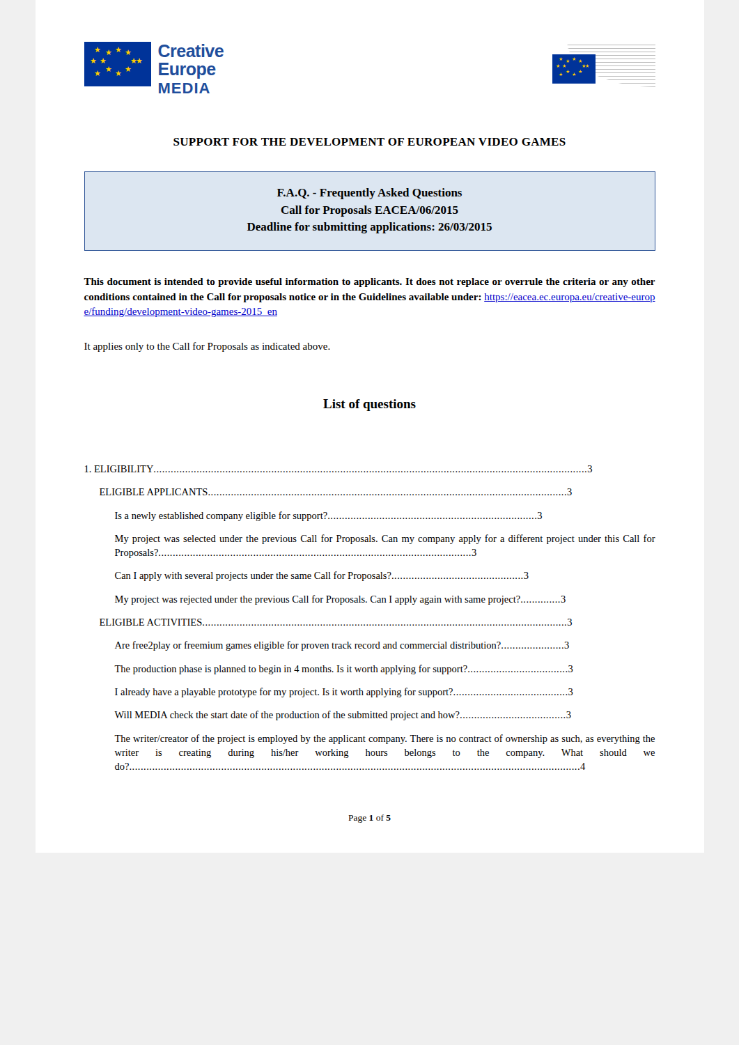★ ★ ★ ★ ★ ★ ★ ★ ★ ★ ★ ★
Creative Europe MEDIA
★ ★ ★ ★ ★ ★ ★ ★ ★ ★ ★ ★
SUPPORT FOR THE DEVELOPMENT OF EUROPEAN VIDEO GAMES
F.A.Q. - Frequently Asked Questions
Call for Proposals EACEA/06/2015
Deadline for submitting applications: 26/03/2015
This document is intended to provide useful information to applicants. It does not replace or overrule the criteria or any other conditions contained in the Call for proposals notice or in the Guidelines available under: https://eacea.ec.europa.eu/creative-europe/funding/development-video-games-2015_en
It applies only to the Call for Proposals as indicated above.
List of questions
1. ELIGIBILITY....................................................................................................................................................... 3
ELIGIBLE APPLICANTS............................................................................................................................. 3
Is a newly established company eligible for support?......................................................................... 3
My project was selected under the previous Call for Proposals. Can my company apply for a different project under this Call for Proposals?............................................................................................................. 3
Can I apply with several projects under the same Call for Proposals?.............................................. 3
My project was rejected under the previous Call for Proposals. Can I apply again with same project?.............. 3
ELIGIBLE ACTIVITIES............................................................................................................................... 3
Are free2play or freemium games eligible for proven track record and commercial distribution?...................... 3
The production phase is planned to begin in 4 months. Is it worth applying for support?................................... 3
I already have a playable prototype for my project. Is it worth applying for support?........................................ 3
Will MEDIA check the start date of the production of the submitted project and how?..................................... 3
The writer/creator of the project is employed by the applicant company. There is no contract of ownership as such, as everything the writer is creating during his/her working hours belongs to the company. What should we do?............................................................................................................................................................. 4
Page 1 of 5